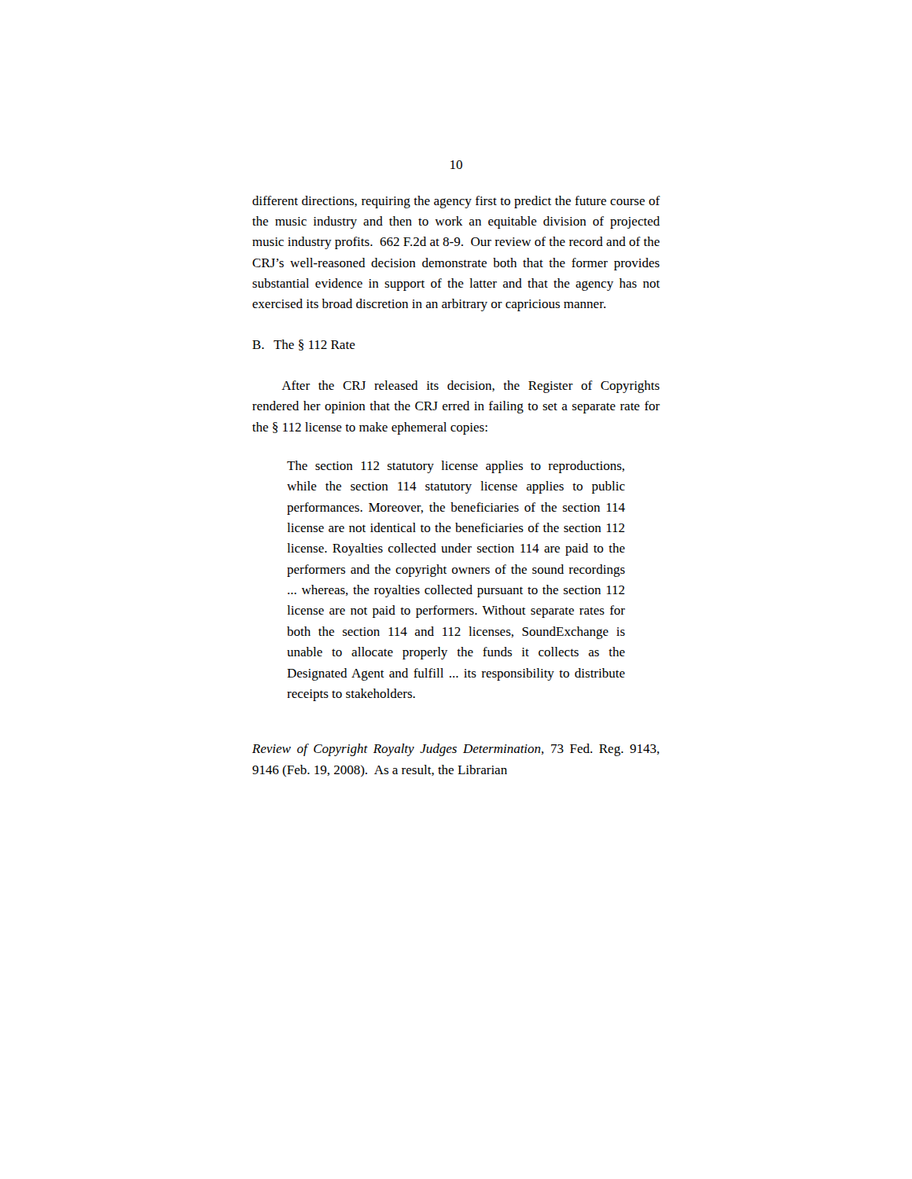10
different directions, requiring the agency first to predict the future course of the music industry and then to work an equitable division of projected music industry profits. 662 F.2d at 8-9. Our review of the record and of the CRJ’s well-reasoned decision demonstrate both that the former provides substantial evidence in support of the latter and that the agency has not exercised its broad discretion in an arbitrary or capricious manner.
B. The § 112 Rate
After the CRJ released its decision, the Register of Copyrights rendered her opinion that the CRJ erred in failing to set a separate rate for the § 112 license to make ephemeral copies:
The section 112 statutory license applies to reproductions, while the section 114 statutory license applies to public performances. Moreover, the beneficiaries of the section 114 license are not identical to the beneficiaries of the section 112 license. Royalties collected under section 114 are paid to the performers and the copyright owners of the sound recordings ... whereas, the royalties collected pursuant to the section 112 license are not paid to performers. Without separate rates for both the section 114 and 112 licenses, SoundExchange is unable to allocate properly the funds it collects as the Designated Agent and fulfill ... its responsibility to distribute receipts to stakeholders.
Review of Copyright Royalty Judges Determination, 73 Fed. Reg. 9143, 9146 (Feb. 19, 2008). As a result, the Librarian